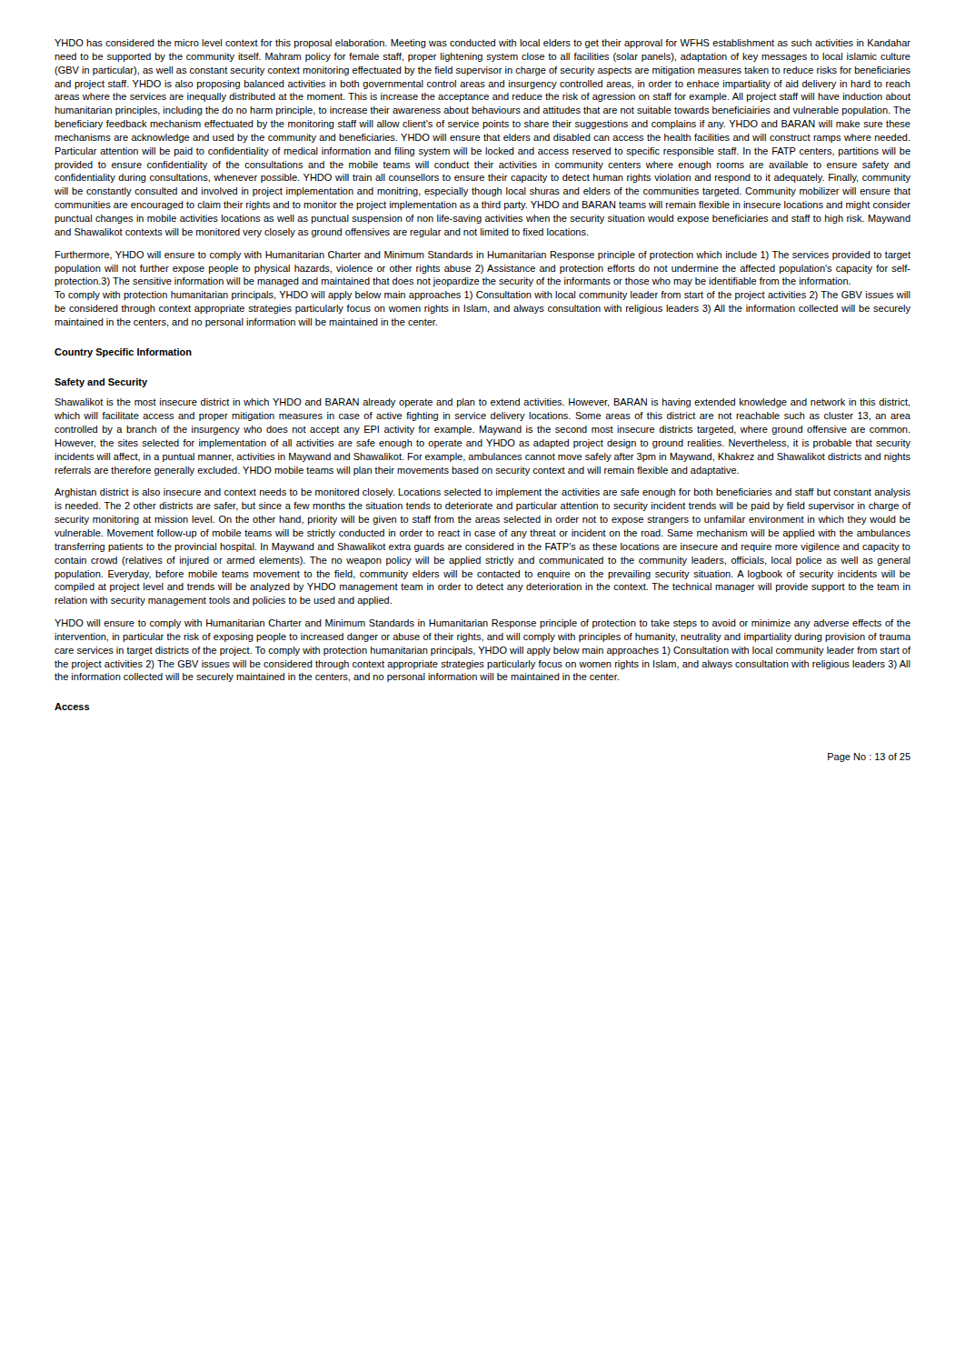YHDO has considered the micro level context for this proposal elaboration. Meeting was conducted with local elders to get their approval for WFHS establishment as such activities in Kandahar need to be supported by the community itself. Mahram policy for female staff, proper lightening system close to all facilities (solar panels), adaptation of key messages to local islamic culture (GBV in particular), as well as constant security context monitoring effectuated by the field supervisor in charge of security aspects are mitigation measures taken to reduce risks for beneficiaries and project staff. YHDO is also proposing balanced activities in both governmental control areas and insurgency controlled areas, in order to enhace impartiality of aid delivery in hard to reach areas where the services are inequally distributed at the moment. This is increase the acceptance and reduce the risk of agression on staff for example. All project staff will have induction about humanitarian principles, including the do no harm principle, to increase their awareness about behaviours and attitudes that are not suitable towards beneficiairies and vulnerable population. The beneficiary feedback mechanism effectuated by the monitoring staff will allow client's of service points to share their suggestions and complains if any. YHDO and BARAN will make sure these mechanisms are acknowledge and used by the community and beneficiaries. YHDO will ensure that elders and disabled can access the health facilities and will construct ramps where needed. Particular attention will be paid to confidentiality of medical information and filing system will be locked and access reserved to specific responsible staff. In the FATP centers, partitions will be provided to ensure confidentiality of the consultations and the mobile teams will conduct their activities in community centers where enough rooms are available to ensure safety and confidentiality during consultations, whenever possible. YHDO will train all counsellors to ensure their capacity to detect human rights violation and respond to it adequately. Finally, community will be constantly consulted and involved in project implementation and monitring, especially though local shuras and elders of the communities targeted. Community mobilizer will ensure that communities are encouraged to claim their rights and to monitor the project implementation as a third party. YHDO and BARAN teams will remain flexible in insecure locations and might consider punctual changes in mobile activities locations as well as punctual suspension of non life-saving activities when the security situation would expose beneficiaries and staff to high risk. Maywand and Shawalikot contexts will be monitored very closely as ground offensives are regular and not limited to fixed locations.
Furthermore, YHDO will ensure to comply with Humanitarian Charter and Minimum Standards in Humanitarian Response principle of protection which include 1) The services provided to target population will not further expose people to physical hazards, violence or other rights abuse 2) Assistance and protection efforts do not undermine the affected population's capacity for self-protection.3) The sensitive information will be managed and maintained that does not jeopardize the security of the informants or those who may be identifiable from the information.
To comply with protection humanitarian principals, YHDO will apply below main approaches 1) Consultation with local community leader from start of the project activities 2) The GBV issues will be considered through context appropriate strategies particularly focus on women rights in Islam, and always consultation with religious leaders 3) All the information collected will be securely maintained in the centers, and no personal information will be maintained in the center.
Country Specific Information
Safety and Security
Shawalikot is the most insecure district in which YHDO and BARAN already operate and plan to extend activities. However, BARAN is having extended knowledge and network in this district, which will facilitate access and proper mitigation measures in case of active fighting in service delivery locations. Some areas of this district are not reachable such as cluster 13, an area controlled by a branch of the insurgency who does not accept any EPI activity for example. Maywand is the second most insecure districts targeted, where ground offensive are common. However, the sites selected for implementation of all activities are safe enough to operate and YHDO as adapted project design to ground realities. Nevertheless, it is probable that security incidents will affect, in a puntual manner, activities in Maywand and Shawalikot. For example, ambulances cannot move safely after 3pm in Maywand, Khakrez and Shawalikot districts and nights referrals are therefore generally excluded. YHDO mobile teams will plan their movements based on security context and will remain flexible and adaptative.
Arghistan district is also insecure and context needs to be monitored closely. Locations selected to implement the activities are safe enough for both beneficiaries and staff but constant analysis is needed. The 2 other districts are safer, but since a few months the situation tends to deteriorate and particular attention to security incident trends will be paid by field supervisor in charge of security monitoring at mission level. On the other hand, priority will be given to staff from the areas selected in order not to expose strangers to unfamilar environment in which they would be vulnerable. Movement follow-up of mobile teams will be strictly conducted in order to react in case of any threat or incident on the road. Same mechanism will be applied with the ambulances transferring patients to the provincial hospital. In Maywand and Shawalikot extra guards are considered in the FATP's as these locations are insecure and require more vigilence and capacity to contain crowd (relatives of injured or armed elements). The no weapon policy will be applied strictly and communicated to the community leaders, officials, local police as well as general population. Everyday, before mobile teams movement to the field, community elders will be contacted to enquire on the prevailing security situation. A logbook of security incidents will be compiled at project level and trends will be analyzed by YHDO management team in order to detect any deterioration in the context. The technical manager will provide support to the team in relation with security management tools and policies to be used and applied.
YHDO will ensure to comply with Humanitarian Charter and Minimum Standards in Humanitarian Response principle of protection to take steps to avoid or minimize any adverse effects of the intervention, in particular the risk of exposing people to increased danger or abuse of their rights, and will comply with principles of humanity, neutrality and impartiality during provision of trauma care services in target districts of the project. To comply with protection humanitarian principals, YHDO will apply below main approaches 1) Consultation with local community leader from start of the project activities 2) The GBV issues will be considered through context appropriate strategies particularly focus on women rights in Islam, and always consultation with religious leaders 3) All the information collected will be securely maintained in the centers, and no personal information will be maintained in the center.
Access
Page No : 13 of 25